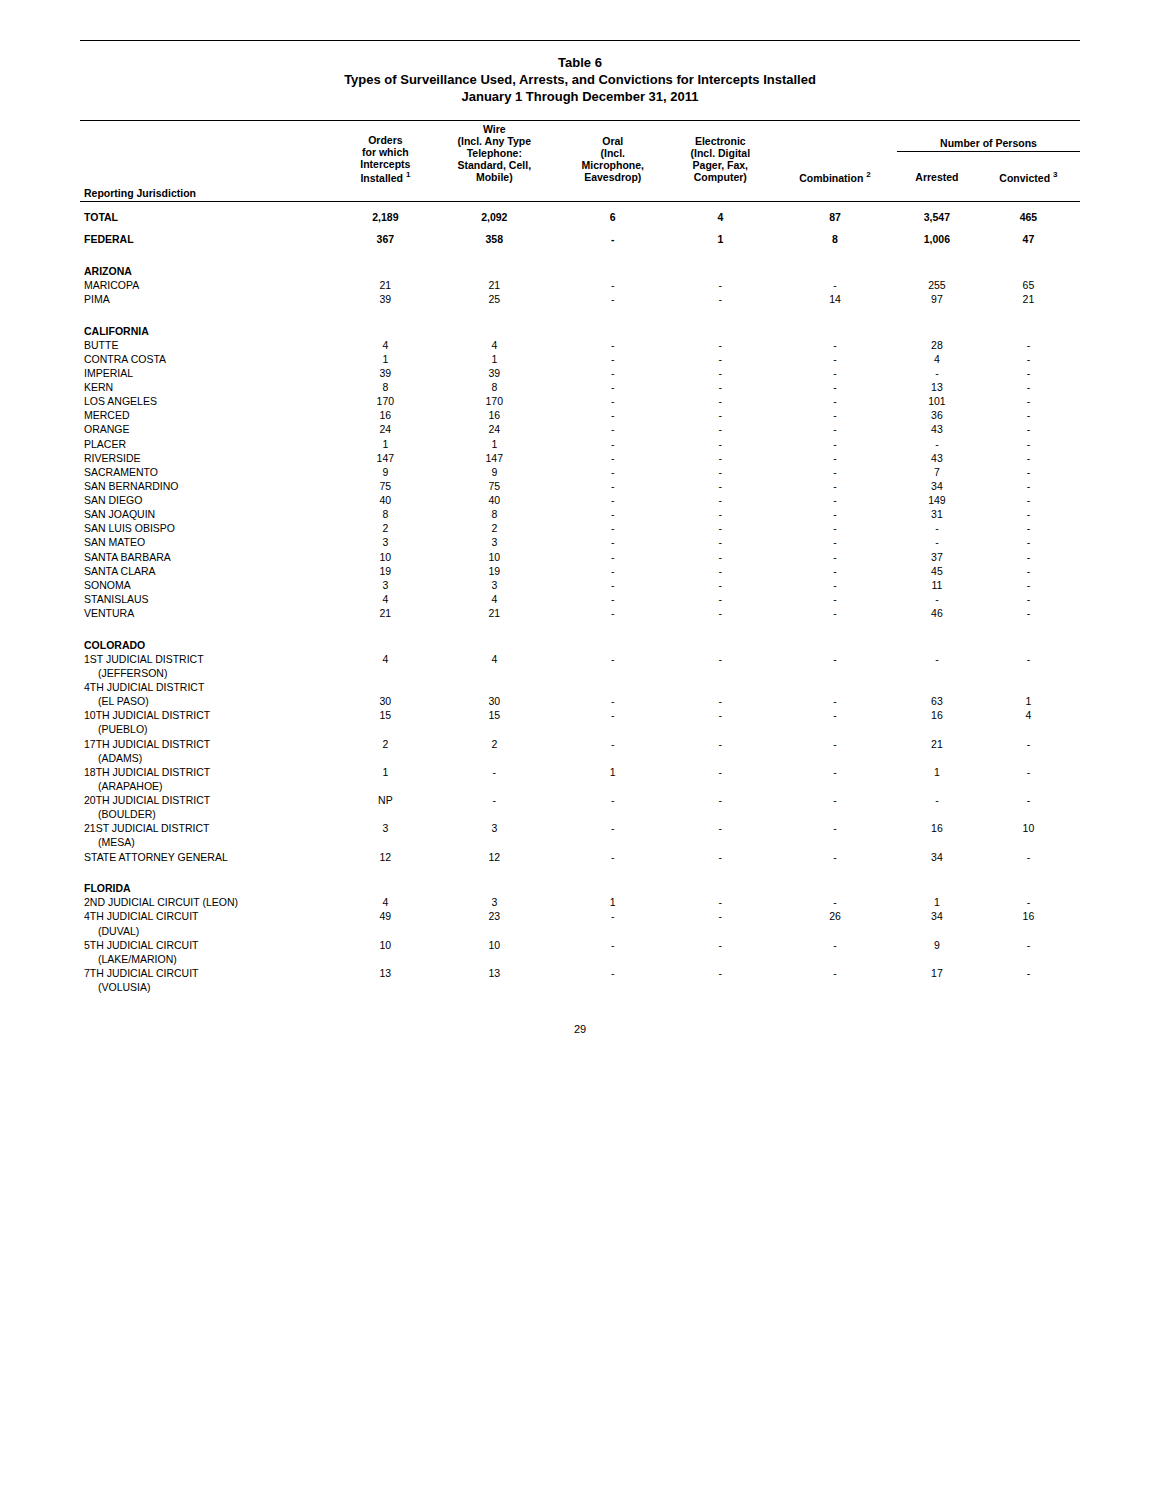Table 6
Types of Surveillance Used, Arrests, and Convictions for Intercepts Installed
January 1 Through December 31, 2011
| | Orders for which Intercepts Installed 1 | Wire (Incl. Any Type Telephone: Standard, Cell, Mobile) | Oral (Incl. Microphone, Eavesdrop) | Electronic (Incl. Digital Pager, Fax, Computer) | Combination 2 | Number of Persons |
| --- | --- | --- | --- | --- | --- | --- |
| Arrested | Convicted 3 |
| Reporting Jurisdiction | |
| TOTAL | 2,189 | 2,092 | 6 | 4 | 87 | 3,547 | 465 |
| FEDERAL | 367 | 358 | - | 1 | 8 | 1,006 | 47 |
| ARIZONA | |
| MARICOPA | 21 | 21 | - | - | - | 255 | 65 |
| PIMA | 39 | 25 | - | - | 14 | 97 | 21 |
| CALIFORNIA | |
| BUTTE | 4 | 4 | - | - | - | 28 | - |
| CONTRA COSTA | 1 | 1 | - | - | - | 4 | - |
| IMPERIAL | 39 | 39 | - | - | - | - | - |
| KERN | 8 | 8 | - | - | - | 13 | - |
| LOS ANGELES | 170 | 170 | - | - | - | 101 | - |
| MERCED | 16 | 16 | - | - | - | 36 | - |
| ORANGE | 24 | 24 | - | - | - | 43 | - |
| PLACER | 1 | 1 | - | - | - | - | - |
| RIVERSIDE | 147 | 147 | - | - | - | 43 | - |
| SACRAMENTO | 9 | 9 | - | - | - | 7 | - |
| SAN BERNARDINO | 75 | 75 | - | - | - | 34 | - |
| SAN DIEGO | 40 | 40 | - | - | - | 149 | - |
| SAN JOAQUIN | 8 | 8 | - | - | - | 31 | - |
| SAN LUIS OBISPO | 2 | 2 | - | - | - | - | - |
| SAN MATEO | 3 | 3 | - | - | - | - | - |
| SANTA BARBARA | 10 | 10 | - | - | - | 37 | - |
| SANTA CLARA | 19 | 19 | - | - | - | 45 | - |
| SONOMA | 3 | 3 | - | - | - | 11 | - |
| STANISLAUS | 4 | 4 | - | - | - | - | - |
| VENTURA | 21 | 21 | - | - | - | 46 | - |
| COLORADO | |
| 1ST JUDICIAL DISTRICT | 4 | 4 | - | - | - | - | - |
| (JEFFERSON) | |
| 4TH JUDICIAL DISTRICT | |
| (EL PASO) | 30 | 30 | - | - | - | 63 | 1 |
| 10TH JUDICIAL DISTRICT | 15 | 15 | - | - | - | 16 | 4 |
| (PUEBLO) | |
| 17TH JUDICIAL DISTRICT | 2 | 2 | - | - | - | 21 | - |
| (ADAMS) | |
| 18TH JUDICIAL DISTRICT | 1 | - | 1 | - | - | 1 | - |
| (ARAPAHOE) | |
| 20TH JUDICIAL DISTRICT | NP | - | - | - | - | - | - |
| (BOULDER) | |
| 21ST JUDICIAL DISTRICT | 3 | 3 | - | - | - | 16 | 10 |
| (MESA) | |
| STATE ATTORNEY GENERAL | 12 | 12 | - | - | - | 34 | - |
| FLORIDA | |
| 2ND JUDICIAL CIRCUIT (LEON) | 4 | 3 | 1 | - | - | 1 | - |
| 4TH JUDICIAL CIRCUIT | 49 | 23 | - | - | 26 | 34 | 16 |
| (DUVAL) | |
| 5TH JUDICIAL CIRCUIT | 10 | 10 | - | - | - | 9 | - |
| (LAKE/MARION) | |
| 7TH JUDICIAL CIRCUIT | 13 | 13 | - | - | - | 17 | - |
| (VOLUSIA) | |
29